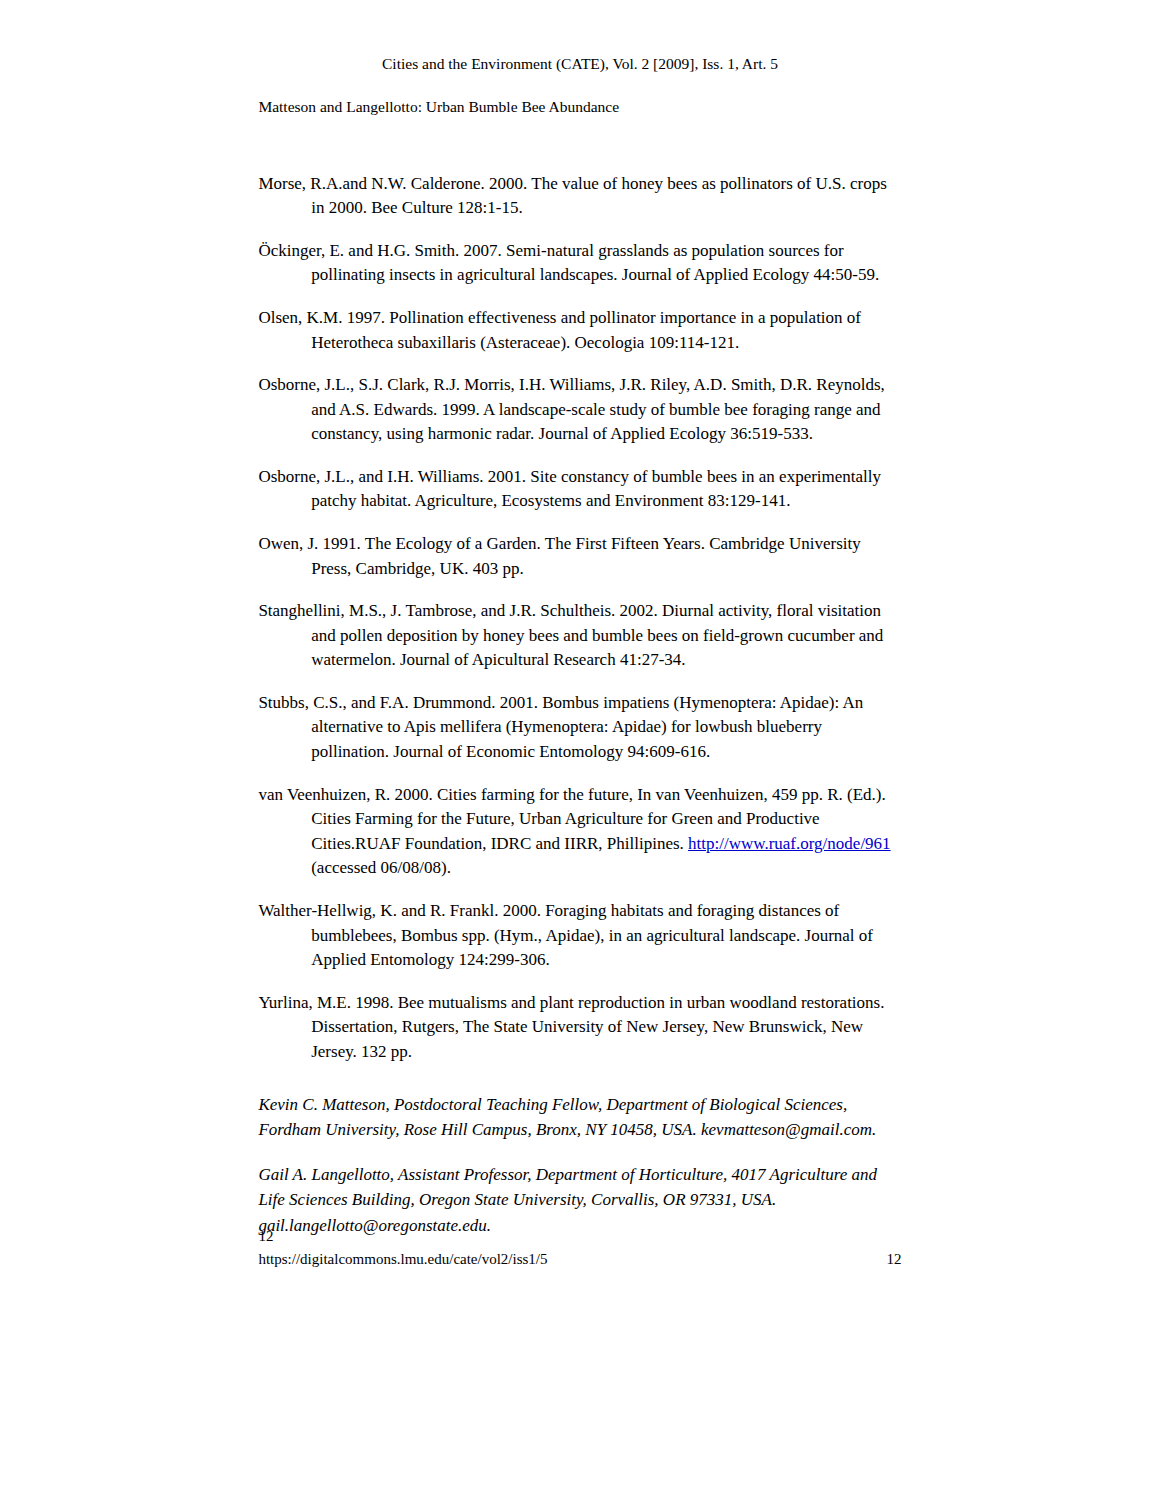Cities and the Environment (CATE), Vol. 2 [2009], Iss. 1, Art. 5
Matteson and Langellotto: Urban Bumble Bee Abundance
Morse, R.A.and N.W. Calderone. 2000. The value of honey bees as pollinators of U.S. crops in 2000. Bee Culture 128:1-15.
Öckinger, E. and H.G. Smith. 2007. Semi-natural grasslands as population sources for pollinating insects in agricultural landscapes. Journal of Applied Ecology 44:50-59.
Olsen, K.M. 1997. Pollination effectiveness and pollinator importance in a population of Heterotheca subaxillaris (Asteraceae). Oecologia 109:114-121.
Osborne, J.L., S.J. Clark, R.J. Morris, I.H. Williams, J.R. Riley, A.D. Smith, D.R. Reynolds, and A.S. Edwards. 1999. A landscape-scale study of bumble bee foraging range and constancy, using harmonic radar. Journal of Applied Ecology 36:519-533.
Osborne, J.L., and I.H. Williams. 2001. Site constancy of bumble bees in an experimentally patchy habitat. Agriculture, Ecosystems and Environment 83:129-141.
Owen, J. 1991. The Ecology of a Garden. The First Fifteen Years. Cambridge University Press, Cambridge, UK. 403 pp.
Stanghellini, M.S., J. Tambrose, and J.R. Schultheis. 2002. Diurnal activity, floral visitation and pollen deposition by honey bees and bumble bees on field-grown cucumber and watermelon. Journal of Apicultural Research 41:27-34.
Stubbs, C.S., and F.A. Drummond. 2001. Bombus impatiens (Hymenoptera: Apidae): An alternative to Apis mellifera (Hymenoptera: Apidae) for lowbush blueberry pollination. Journal of Economic Entomology 94:609-616.
van Veenhuizen, R. 2000. Cities farming for the future, In van Veenhuizen, 459 pp. R. (Ed.). Cities Farming for the Future, Urban Agriculture for Green and Productive Cities.RUAF Foundation, IDRC and IIRR, Phillipines. http://www.ruaf.org/node/961 (accessed 06/08/08).
Walther-Hellwig, K. and R. Frankl. 2000. Foraging habitats and foraging distances of bumblebees, Bombus spp. (Hym., Apidae), in an agricultural landscape. Journal of Applied Entomology 124:299-306.
Yurlina, M.E. 1998. Bee mutualisms and plant reproduction in urban woodland restorations. Dissertation, Rutgers, The State University of New Jersey, New Brunswick, New Jersey. 132 pp.
Kevin C. Matteson, Postdoctoral Teaching Fellow, Department of Biological Sciences,
Fordham University, Rose Hill Campus, Bronx, NY 10458, USA. kevmatteson@gmail.com.
Gail A. Langellotto, Assistant Professor, Department of Horticulture, 4017 Agriculture and Life Sciences Building, Oregon State University, Corvallis, OR 97331, USA. gail.langellotto@oregonstate.edu.
12
https://digitalcommons.lmu.edu/cate/vol2/iss1/5 12